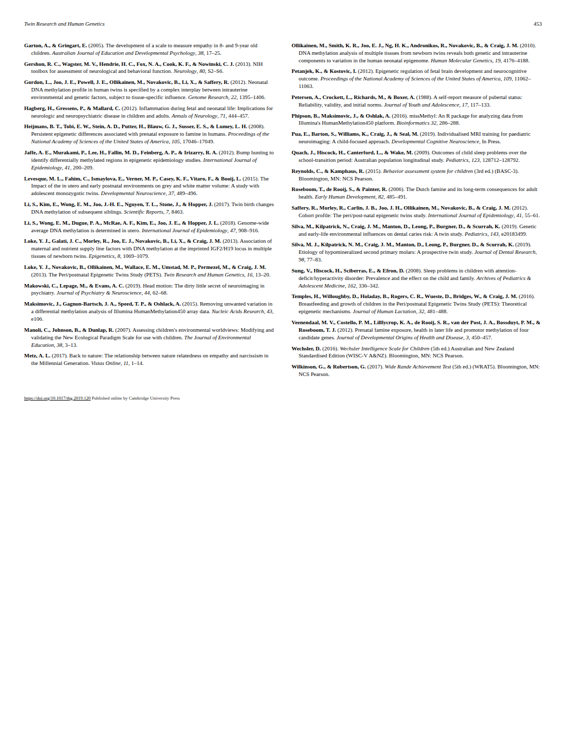Twin Research and Human Genetics 453
Garton, A., & Gringart, E. (2005). The development of a scale to measure empathy in 8- and 9-year old children. Australian Journal of Education and Developmental Psychology, 38, 17–25.
Gershon, R. C., Wagster, M. V., Hendrie, H. C., Fox, N. A., Cook, K. F., & Nowinski, C. J. (2013). NIH toolbox for assessment of neurological and behavioral function. Neurology, 80, S2–S6.
Gordon, L., Joo, J. E., Powell, J. E., Ollikainen, M., Novakovic, B., Li, X., & Saffery, R. (2012). Neonatal DNA methylation profile in human twins is specified by a complex interplay between intrauterine environmental and genetic factors, subject to tissue-specific influence. Genome Research, 22, 1395–1406.
Hagberg, H., Gressens, P., & Mallard, C. (2012). Inflammation during fetal and neonatal life: Implications for neurologic and neuropsychiatric disease in children and adults. Annals of Neurology, 71, 444–457.
Heijmans, B. T., Tobi, E. W., Stein, A. D., Putter, H., Blauw, G. J., Susser, E. S., & Lumey, L. H. (2008). Persistent epigenetic differences associated with prenatal exposure to famine in humans. Proceedings of the National Academy of Sciences of the United States of America, 105, 17046–17049.
Jaffe, A. E., Murakami, P., Lee, H., Fallin, M. D., Feinberg, A. P., & Irizarry, R. A. (2012). Bump hunting to identify differentially methylated regions in epigenetic epidemiology studies. International Journal of Epidemiology, 41, 200–209.
Levesque, M. L., Fahim, C., Ismaylova, E., Verner, M. P., Casey, K. F., Vitaro, F., & Booij, L. (2015). The Impact of the in utero and early postnatal environments on grey and white matter volume: A study with adolescent monozygotic twins. Developmental Neuroscience, 37, 489–496.
Li, S., Kim, E., Wong, E. M., Joo, J.-H. E., Nguyen, T. L., Stone, J., & Hopper, J. (2017). Twin birth changes DNA methylation of subsequent siblings. Scientific Reports, 7, 8463.
Li, S., Wong, E. M., Dugue, P. A., McRae, A. F., Kim, E., Joo, J. E., & Hopper, J. L. (2018). Genome-wide average DNA methylation is determined in utero. International Journal of Epidemiology, 47, 908–916.
Loke, Y. J., Galati, J. C., Morley, R., Joo, E. J., Novakovic, B., Li, X., & Craig, J. M. (2013). Association of maternal and nutrient supply line factors with DNA methylation at the imprinted IGF2/H19 locus in multiple tissues of newborn twins. Epigenetics, 8, 1069–1079.
Loke, Y. J., Novakovic, B., Ollikainen, M., Wallace, E. M., Umstad, M. P., Permezel, M., & Craig, J. M. (2013). The Peri/postnatal Epigenetic Twins Study (PETS). Twin Research and Human Genetics, 16, 13–20.
Makowski, C., Lepage, M., & Evans, A. C. (2019). Head motion: The dirty little secret of neuroimaging in psychiatry. Journal of Psychiatry & Neuroscience, 44, 62–68.
Maksimovic, J., Gagnon-Bartsch, J. A., Speed, T. P., & Oshlack, A. (2015). Removing unwanted variation in a differential methylation analysis of Illumina HumanMethylation450 array data. Nucleic Acids Research, 43, e106.
Manoli, C., Johnson, B., & Dunlap, R. (2007). Assessing children's environmental worldviews: Modifying and validating the New Ecological Paradigm Scale for use with children. The Journal of Environmental Education, 38, 3–13.
Metz, A. L. (2017). Back to nature: The relationship between nature relatedness on empathy and narcissism in the Millennial Generation. Vistas Online, 11, 1–14.
Ollikainen, M., Smith, K. R., Joo, E. J., Ng, H. K., Andronikos, R., Novakovic, B., & Craig, J. M. (2010). DNA methylation analysis of multiple tissues from newborn twins reveals both genetic and intrauterine components to variation in the human neonatal epigenome. Human Molecular Genetics, 19, 4176–4188.
Petanjek, K., & Kostovic, I. (2012). Epigenetic regulation of fetal brain development and neurocognitive outcome. Proceedings of the National Academy of Sciences of the United States of America, 109, 11062–11063.
Petersen, A., Crockett, L., Richards, M., & Boxer, A. (1988). A self-report measure of pubertal status: Reliability, validity, and initial norms. Journal of Youth and Adolescence, 17, 117–133.
Phipson, B., Maksimovic, J., & Oshlak, A. (2016). missMethyl: An R package for analyzing data from Illumina's HumanMethylation450 platform. Bioinformatics 32, 286–288.
Pua, E., Barton, S., Williams, K., Craig, J., & Seal, M. (2019). Individualised MRI training for paediatric neuroimaging: A child-focused approach. Developmental Cognitive Neuroscience, In Press.
Quach, J., Hiscock, H., Canterford, L., & Wake, M. (2009). Outcomes of child sleep problems over the school-transition period: Australian population longitudinal study. Pediatrics, 123, 128712–128792.
Reynolds, C., & Kamphaus, R. (2015). Behavior assessment system for children (3rd ed.) (BASC-3). Bloomington, MN: NCS Pearson.
Roseboom, T., de Rooij, S., & Painter, R. (2006). The Dutch famine and its long-term consequences for adult health. Early Human Development, 82, 485–491.
Saffery, R., Morley, R., Carlin, J. B., Joo, J. H., Ollikainen, M., Novakovic, B., & Craig, J. M. (2012). Cohort profile: The peri/post-natal epigenetic twins study. International Journal of Epidemiology, 41, 55–61.
Silva, M., Kilpatrick, N., Craig, J. M., Manton, D., Leong, P., Burgner, D., & Scurrah, K. (2019). Genetic and early-life environmental influences on dental caries risk: A twin study. Pediatrics, 143, e20183499.
Silva, M. J., Kilpatrick, N. M., Craig, J. M., Manton, D., Leong, P., Burgner, D., & Scurrah, K. (2019). Etiology of hypomineralized second primary molars: A prospective twin study. Journal of Dental Research, 98, 77–83.
Sung, V., Hiscock, H., Sciberras, E., & Efron, D. (2008). Sleep problems in children with attention-deficit/hyperactivity disorder: Prevalence and the effect on the child and family. Archives of Pediatrics & Adolescent Medicine, 162, 336–342.
Temples, H., Willoughby, D., Holaday, B., Rogers, C. R., Wueste, D., Bridges, W., & Craig, J. M. (2016). Breastfeeding and growth of children in the Peri/postnatal Epigenetic Twins Study (PETS): Theoretical epigenetic mechanisms. Journal of Human Lactation, 32, 481–488.
Veenendaal, M. V., Costello, P. M., Lilllycrop, K. A., de Rooij, S. R., van der Post, J. A., Bossduyt, P. M., & Roseboom, T. J. (2012). Prenatal famine exposure, health in later life and promotor methylation of four candidate genes. Journal of Developmental Origins of Health and Disease, 3, 450–457.
Wechsler, D. (2016). Wechsler Intelligence Scale for Children (5th ed.) Australian and New Zealand Standardised Edition (WISC-V A&NZ). Bloomington, MN: NCS Pearson.
Wilkinson, G., & Robertson, G. (2017). Wide Rande Achievement Test (5th ed.) (WRAT5). Bloomington, MN: NCS Pearson.
https://doi.org/10.1017/thg.2019.120 Published online by Cambridge University Press